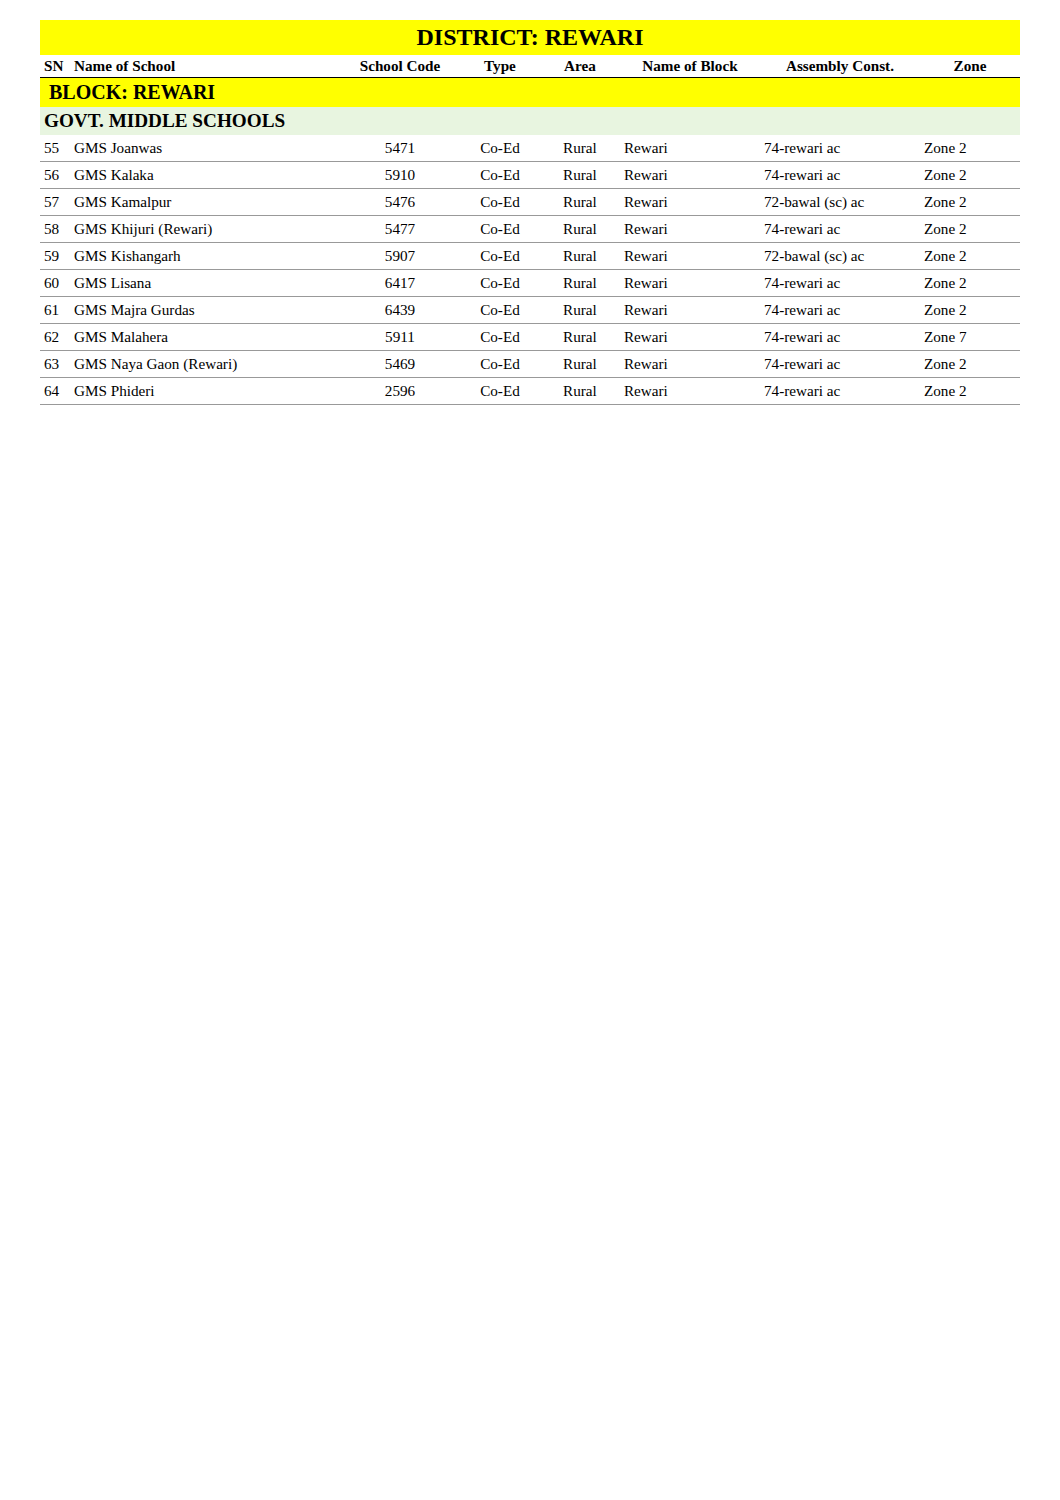| DISTRICT: REWARI |
| SN | Name of School | School Code | Type | Area | Name of Block | Assembly Const. | Zone |
| BLOCK: REWARI |
| GOVT. MIDDLE SCHOOLS |
| 55 | GMS Joanwas | 5471 | Co-Ed | Rural | Rewari | 74-rewari ac | Zone 2 |
| 56 | GMS Kalaka | 5910 | Co-Ed | Rural | Rewari | 74-rewari ac | Zone 2 |
| 57 | GMS Kamalpur | 5476 | Co-Ed | Rural | Rewari | 72-bawal (sc) ac | Zone 2 |
| 58 | GMS Khijuri (Rewari) | 5477 | Co-Ed | Rural | Rewari | 74-rewari ac | Zone 2 |
| 59 | GMS Kishangarh | 5907 | Co-Ed | Rural | Rewari | 72-bawal (sc) ac | Zone 2 |
| 60 | GMS Lisana | 6417 | Co-Ed | Rural | Rewari | 74-rewari ac | Zone 2 |
| 61 | GMS Majra Gurdas | 6439 | Co-Ed | Rural | Rewari | 74-rewari ac | Zone 2 |
| 62 | GMS Malahera | 5911 | Co-Ed | Rural | Rewari | 74-rewari ac | Zone 7 |
| 63 | GMS Naya Gaon (Rewari) | 5469 | Co-Ed | Rural | Rewari | 74-rewari ac | Zone 2 |
| 64 | GMS Phideri | 2596 | Co-Ed | Rural | Rewari | 74-rewari ac | Zone 2 |